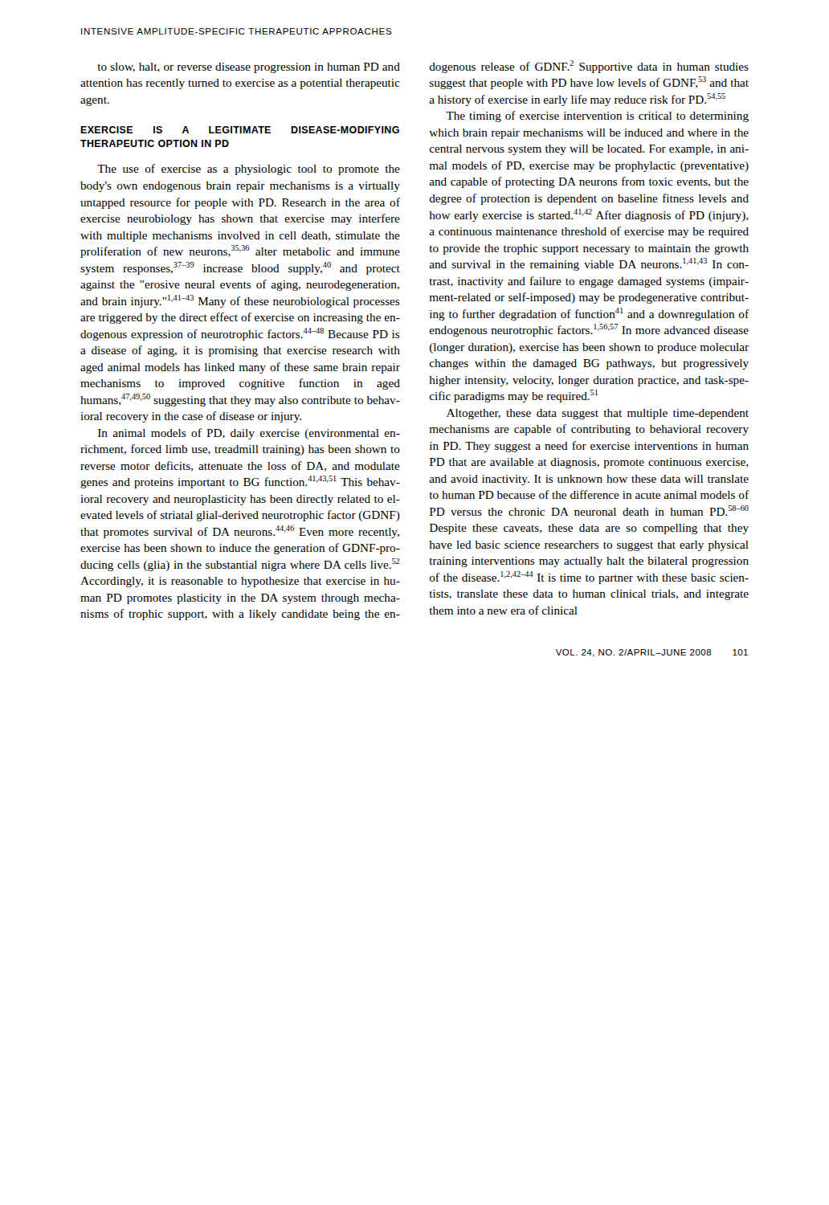Intensive Amplitude-Specific Therapeutic Approaches
to slow, halt, or reverse disease progression in human PD and attention has recently turned to exercise as a potential therapeutic agent.
Exercise is a legitimate disease-modifying therapeutic option in PD
The use of exercise as a physiologic tool to promote the body's own endogenous brain repair mechanisms is a virtually untapped resource for people with PD. Research in the area of exercise neurobiology has shown that exercise may interfere with multiple mechanisms involved in cell death, stimulate the proliferation of new neurons,35,36 alter metabolic and immune system responses,37–39 increase blood supply,40 and protect against the "erosive neural events of aging, neurodegeneration, and brain injury."1,41–43 Many of these neurobiological processes are triggered by the direct effect of exercise on increasing the endogenous expression of neurotrophic factors.44–48 Because PD is a disease of aging, it is promising that exercise research with aged animal models has linked many of these same brain repair mechanisms to improved cognitive function in aged humans,47,49,50 suggesting that they may also contribute to behavioral recovery in the case of disease or injury.
In animal models of PD, daily exercise (environmental enrichment, forced limb use, treadmill training) has been shown to reverse motor deficits, attenuate the loss of DA, and modulate genes and proteins important to BG function.41,43,51 This behavioral recovery and neuroplasticity has been directly related to elevated levels of striatal glial-derived neurotrophic factor (GDNF) that promotes survival of DA neurons.44,46 Even more recently, exercise has been shown to induce the generation of GDNF-producing cells (glia) in the substantial nigra where DA cells live.52 Accordingly, it is reasonable to hypothesize that exercise in human PD promotes plasticity in the DA system through mechanisms of trophic support, with a likely candidate being the endogenous release of GDNF.2 Supportive data in human studies suggest that people with PD have low levels of GDNF,53 and that a history of exercise in early life may reduce risk for PD.54,55
The timing of exercise intervention is critical to determining which brain repair mechanisms will be induced and where in the central nervous system they will be located. For example, in animal models of PD, exercise may be prophylactic (preventative) and capable of protecting DA neurons from toxic events, but the degree of protection is dependent on baseline fitness levels and how early exercise is started.41,42 After diagnosis of PD (injury), a continuous maintenance threshold of exercise may be required to provide the trophic support necessary to maintain the growth and survival in the remaining viable DA neurons.1,41,43 In contrast, inactivity and failure to engage damaged systems (impairment-related or self-imposed) may be prodegenerative contributing to further degradation of function41 and a downregulation of endogenous neurotrophic factors.1,56,57 In more advanced disease (longer duration), exercise has been shown to produce molecular changes within the damaged BG pathways, but progressively higher intensity, velocity, longer duration practice, and task-specific paradigms may be required.51
Altogether, these data suggest that multiple time-dependent mechanisms are capable of contributing to behavioral recovery in PD. They suggest a need for exercise interventions in human PD that are available at diagnosis, promote continuous exercise, and avoid inactivity. It is unknown how these data will translate to human PD because of the difference in acute animal models of PD versus the chronic DA neuronal death in human PD.58–60 Despite these caveats, these data are so compelling that they have led basic science researchers to suggest that early physical training interventions may actually halt the bilateral progression of the disease.1,2,42–44 It is time to partner with these basic scientists, translate these data to human clinical trials, and integrate them into a new era of clinical
VOL. 24, NO. 2/APRIL–JUNE 2008101